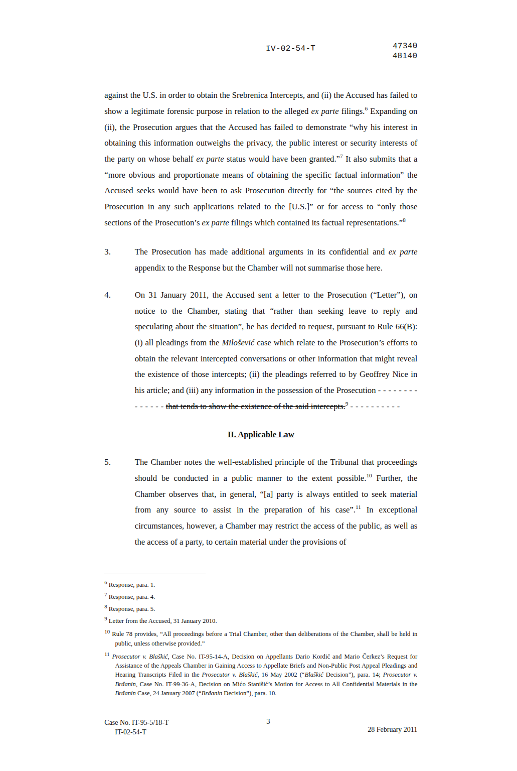IV-02-54-T
47340 48140
against the U.S. in order to obtain the Srebrenica Intercepts, and (ii) the Accused has failed to show a legitimate forensic purpose in relation to the alleged ex parte filings.6 Expanding on (ii), the Prosecution argues that the Accused has failed to demonstrate “why his interest in obtaining this information outweighs the privacy, the public interest or security interests of the party on whose behalf ex parte status would have been granted.”7 It also submits that a “more obvious and proportionate means of obtaining the specific factual information” the Accused seeks would have been to ask Prosecution directly for “the sources cited by the Prosecution in any such applications related to the [U.S.]” or for access to “only those sections of the Prosecution’s ex parte filings which contained its factual representations.”8
3.
The Prosecution has made additional arguments in its confidential and ex parte appendix to the Response but the Chamber will not summarise those here.
4.
On 31 January 2011, the Accused sent a letter to the Prosecution (“Letter”), on notice to the Chamber, stating that “rather than seeking leave to reply and speculating about the situation”, he has decided to request, pursuant to Rule 66(B): (i) all pleadings from the Milošević case which relate to the Prosecution’s efforts to obtain the relevant intercepted conversations or other information that might reveal the existence of those intercepts; (ii) the pleadings referred to by Geoffrey Nice in his article; and (iii) any information in the possession of the Prosecution - - - - - - - - - - - - - - that tends to show the existence of the said intercepts.9 - - - - - - - - - -
II. Applicable Law
5.
The Chamber notes the well-established principle of the Tribunal that proceedings should be conducted in a public manner to the extent possible.10 Further, the Chamber observes that, in general, “[a] party is always entitled to seek material from any source to assist in the preparation of his case”.11 In exceptional circumstances, however, a Chamber may restrict the access of the public, as well as the access of a party, to certain material under the provisions of
6 Response, para. 1.
7 Response, para. 4.
8 Response, para. 5.
9 Letter from the Accused, 31 January 2010.
10 Rule 78 provides, “All proceedings before a Trial Chamber, other than deliberations of the Chamber, shall be held in public, unless otherwise provided.”
11 Prosecutor v. Blaškić, Case No. IT-95-14-A, Decision on Appellants Dario Kordić and Mario Čerkez’s Request for Assistance of the Appeals Chamber in Gaining Access to Appellate Briefs and Non-Public Post Appeal Pleadings and Hearing Transcripts Filed in the Prosecutor v. Blaškić, 16 May 2002 (“Blaškić Decision”), para. 14; Prosecutor v. Brđanin, Case No. IT-99-36-A, Decision on Mićo Stanišić’s Motion for Access to All Confidential Materials in the Brđanin Case, 24 January 2007 (“Brđanin Decision”), para. 10.
Case No. IT-95-5/18-T
IT-02-54-T
3
28 February 2011